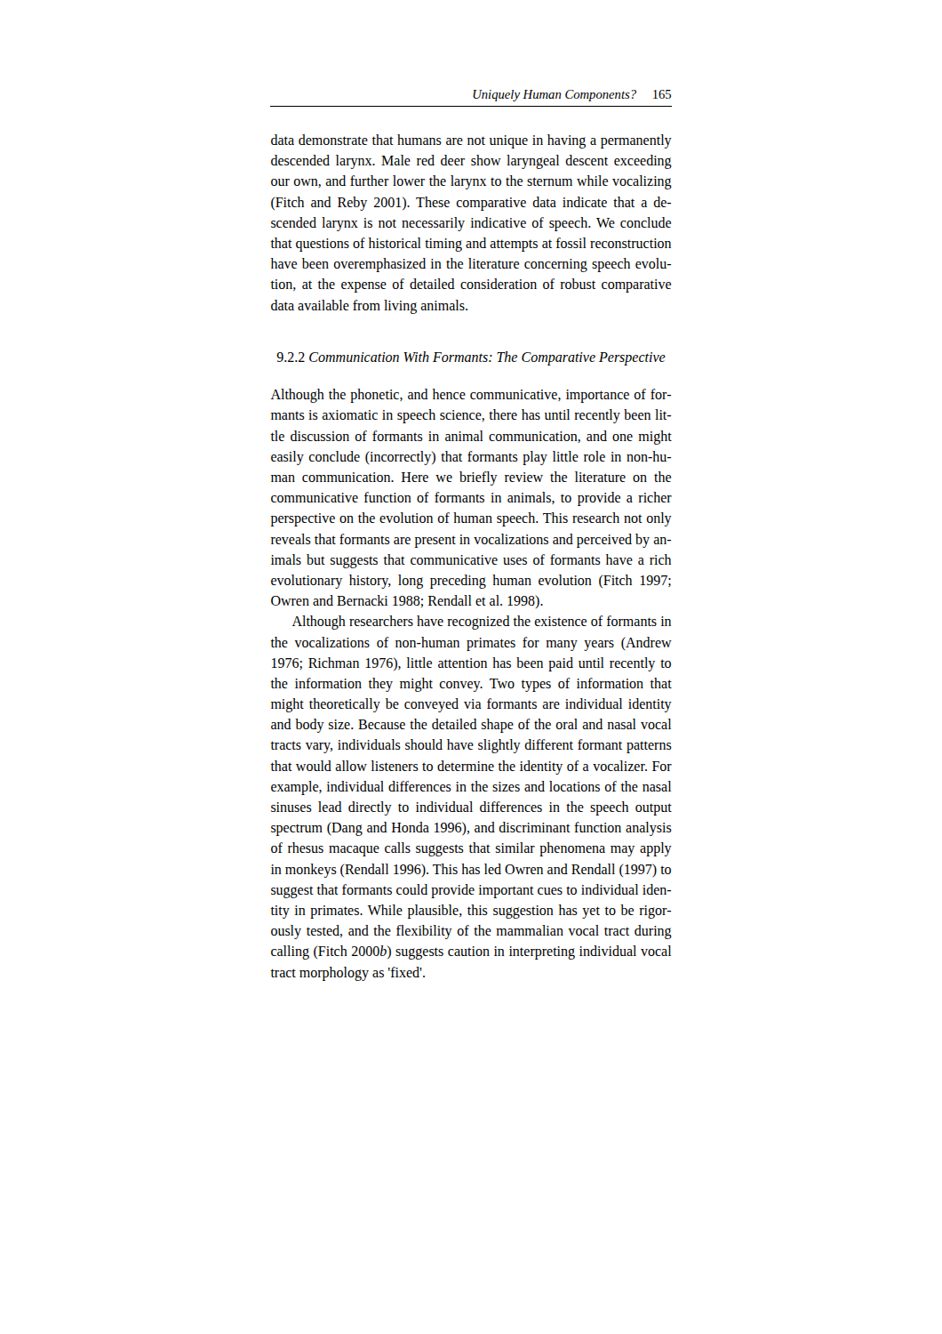Uniquely Human Components?165
data demonstrate that humans are not unique in having a permanently descended larynx. Male red deer show laryngeal descent exceeding our own, and further lower the larynx to the sternum while vocalizing (Fitch and Reby 2001). These comparative data indicate that a descended larynx is not necessarily indicative of speech. We conclude that questions of historical timing and attempts at fossil reconstruction have been overemphasized in the literature concerning speech evolution, at the expense of detailed consideration of robust comparative data available from living animals.
9.2.2 Communication With Formants: The Comparative Perspective
Although the phonetic, and hence communicative, importance of formants is axiomatic in speech science, there has until recently been little discussion of formants in animal communication, and one might easily conclude (incorrectly) that formants play little role in non-human communication. Here we briefly review the literature on the communicative function of formants in animals, to provide a richer perspective on the evolution of human speech. This research not only reveals that formants are present in vocalizations and perceived by animals but suggests that communicative uses of formants have a rich evolutionary history, long preceding human evolution (Fitch 1997; Owren and Bernacki 1988; Rendall et al. 1998).
Although researchers have recognized the existence of formants in the vocalizations of non-human primates for many years (Andrew 1976; Richman 1976), little attention has been paid until recently to the information they might convey. Two types of information that might theoretically be conveyed via formants are individual identity and body size. Because the detailed shape of the oral and nasal vocal tracts vary, individuals should have slightly different formant patterns that would allow listeners to determine the identity of a vocalizer. For example, individual differences in the sizes and locations of the nasal sinuses lead directly to individual differences in the speech output spectrum (Dang and Honda 1996), and discriminant function analysis of rhesus macaque calls suggests that similar phenomena may apply in monkeys (Rendall 1996). This has led Owren and Rendall (1997) to suggest that formants could provide important cues to individual identity in primates. While plausible, this suggestion has yet to be rigorously tested, and the flexibility of the mammalian vocal tract during calling (Fitch 2000b) suggests caution in interpreting individual vocal tract morphology as 'fixed'.